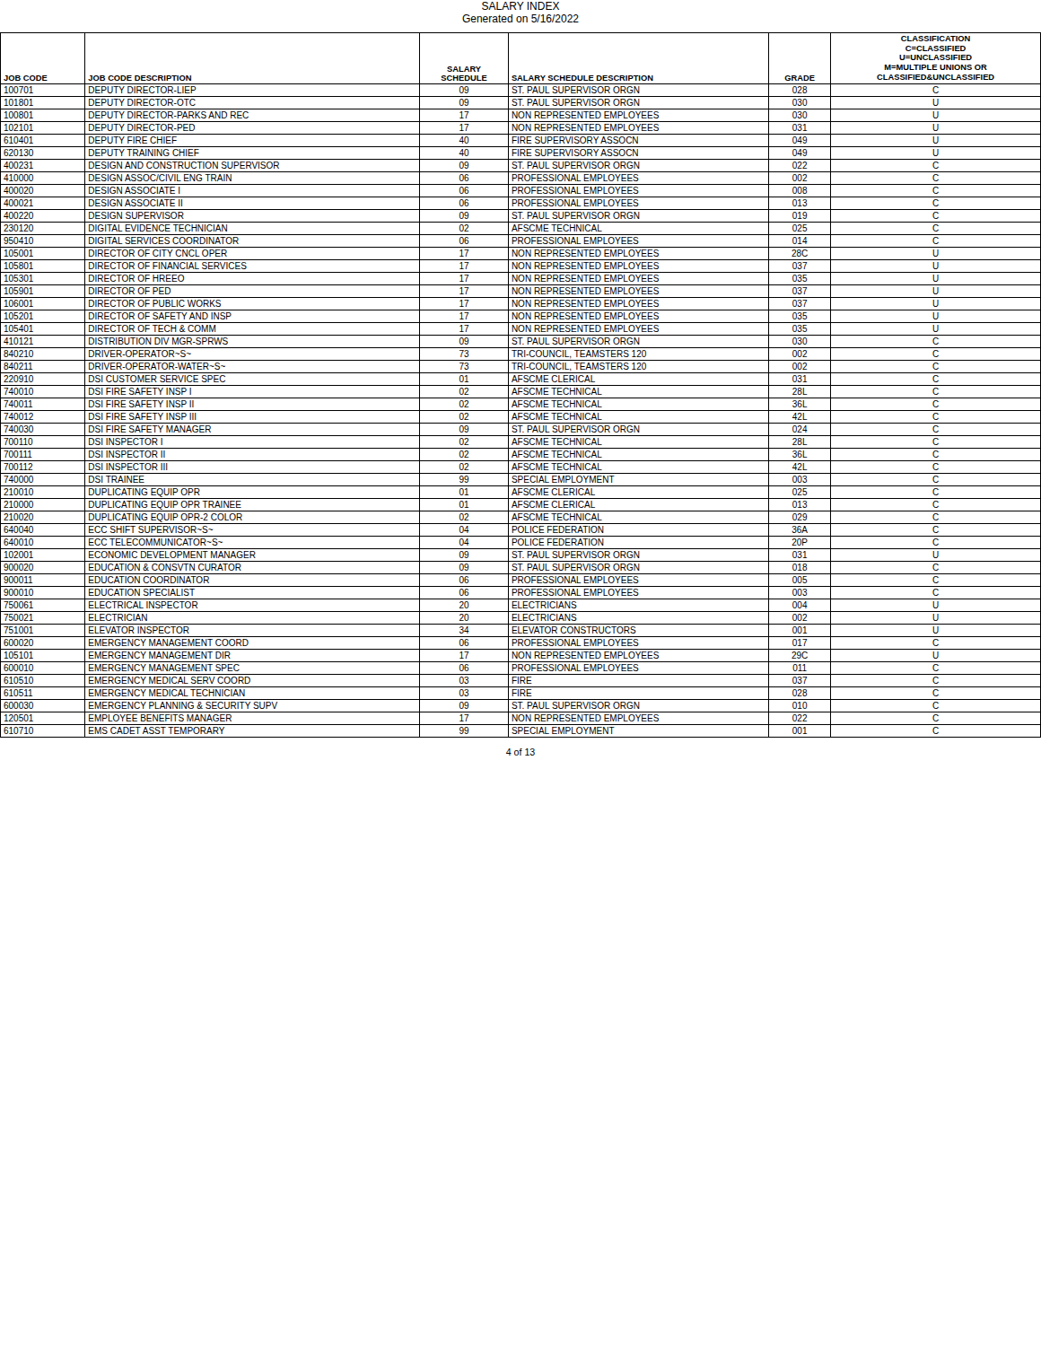SALARY INDEX
Generated on 5/16/2022
| JOB CODE | JOB CODE DESCRIPTION | SALARY SCHEDULE | SALARY SCHEDULE DESCRIPTION | GRADE | CLASSIFICATION C=CLASSIFIED U=UNCLASSIFIED M=MULTIPLE UNIONS OR CLASSIFIED&UNCLASSIFIED |
| --- | --- | --- | --- | --- | --- |
| 100701 | DEPUTY DIRECTOR-LIEP | 09 | ST. PAUL SUPERVISOR ORGN | 028 | C |
| 101801 | DEPUTY DIRECTOR-OTC | 09 | ST. PAUL SUPERVISOR ORGN | 030 | U |
| 100801 | DEPUTY DIRECTOR-PARKS AND REC | 17 | NON REPRESENTED EMPLOYEES | 030 | U |
| 102101 | DEPUTY DIRECTOR-PED | 17 | NON REPRESENTED EMPLOYEES | 031 | U |
| 610401 | DEPUTY FIRE CHIEF | 40 | FIRE SUPERVISORY ASSOCN | 049 | U |
| 620130 | DEPUTY TRAINING CHIEF | 40 | FIRE SUPERVISORY ASSOCN | 049 | U |
| 400231 | DESIGN AND CONSTRUCTION SUPERVISOR | 09 | ST. PAUL SUPERVISOR ORGN | 022 | C |
| 410000 | DESIGN ASSOC/CIVIL ENG TRAIN | 06 | PROFESSIONAL EMPLOYEES | 002 | C |
| 400020 | DESIGN ASSOCIATE I | 06 | PROFESSIONAL EMPLOYEES | 008 | C |
| 400021 | DESIGN ASSOCIATE II | 06 | PROFESSIONAL EMPLOYEES | 013 | C |
| 400220 | DESIGN SUPERVISOR | 09 | ST. PAUL SUPERVISOR ORGN | 019 | C |
| 230120 | DIGITAL EVIDENCE TECHNICIAN | 02 | AFSCME TECHNICAL | 025 | C |
| 950410 | DIGITAL SERVICES COORDINATOR | 06 | PROFESSIONAL EMPLOYEES | 014 | C |
| 105001 | DIRECTOR OF CITY CNCL OPER | 17 | NON REPRESENTED EMPLOYEES | 28C | U |
| 105801 | DIRECTOR OF FINANCIAL SERVICES | 17 | NON REPRESENTED EMPLOYEES | 037 | U |
| 105301 | DIRECTOR OF HREEO | 17 | NON REPRESENTED EMPLOYEES | 035 | U |
| 105901 | DIRECTOR OF PED | 17 | NON REPRESENTED EMPLOYEES | 037 | U |
| 106001 | DIRECTOR OF PUBLIC WORKS | 17 | NON REPRESENTED EMPLOYEES | 037 | U |
| 105201 | DIRECTOR OF SAFETY AND INSP | 17 | NON REPRESENTED EMPLOYEES | 035 | U |
| 105401 | DIRECTOR OF TECH & COMM | 17 | NON REPRESENTED EMPLOYEES | 035 | U |
| 410121 | DISTRIBUTION DIV MGR-SPRWS | 09 | ST. PAUL SUPERVISOR ORGN | 030 | C |
| 840210 | DRIVER-OPERATOR~S~ | 73 | TRI-COUNCIL, TEAMSTERS 120 | 002 | C |
| 840211 | DRIVER-OPERATOR-WATER~S~ | 73 | TRI-COUNCIL, TEAMSTERS 120 | 002 | C |
| 220910 | DSI CUSTOMER SERVICE SPEC | 01 | AFSCME CLERICAL | 031 | C |
| 740010 | DSI FIRE SAFETY INSP I | 02 | AFSCME TECHNICAL | 28L | C |
| 740011 | DSI FIRE SAFETY INSP II | 02 | AFSCME TECHNICAL | 36L | C |
| 740012 | DSI FIRE SAFETY INSP III | 02 | AFSCME TECHNICAL | 42L | C |
| 740030 | DSI FIRE SAFETY MANAGER | 09 | ST. PAUL SUPERVISOR ORGN | 024 | C |
| 700110 | DSI INSPECTOR I | 02 | AFSCME TECHNICAL | 28L | C |
| 700111 | DSI INSPECTOR II | 02 | AFSCME TECHNICAL | 36L | C |
| 700112 | DSI INSPECTOR III | 02 | AFSCME TECHNICAL | 42L | C |
| 740000 | DSI TRAINEE | 99 | SPECIAL EMPLOYMENT | 003 | C |
| 210010 | DUPLICATING EQUIP OPR | 01 | AFSCME CLERICAL | 025 | C |
| 210000 | DUPLICATING EQUIP OPR TRAINEE | 01 | AFSCME CLERICAL | 013 | C |
| 210020 | DUPLICATING EQUIP OPR-2 COLOR | 02 | AFSCME TECHNICAL | 029 | C |
| 640040 | ECC SHIFT SUPERVISOR~S~ | 04 | POLICE FEDERATION | 36A | C |
| 640010 | ECC TELECOMMUNICATOR~S~ | 04 | POLICE FEDERATION | 20P | C |
| 102001 | ECONOMIC DEVELOPMENT MANAGER | 09 | ST. PAUL SUPERVISOR ORGN | 031 | U |
| 900020 | EDUCATION & CONSVTN CURATOR | 09 | ST. PAUL SUPERVISOR ORGN | 018 | C |
| 900011 | EDUCATION COORDINATOR | 06 | PROFESSIONAL EMPLOYEES | 005 | C |
| 900010 | EDUCATION SPECIALIST | 06 | PROFESSIONAL EMPLOYEES | 003 | C |
| 750061 | ELECTRICAL INSPECTOR | 20 | ELECTRICIANS | 004 | U |
| 750021 | ELECTRICIAN | 20 | ELECTRICIANS | 002 | U |
| 751001 | ELEVATOR INSPECTOR | 34 | ELEVATOR CONSTRUCTORS | 001 | U |
| 600020 | EMERGENCY MANAGEMENT COORD | 06 | PROFESSIONAL EMPLOYEES | 017 | C |
| 105101 | EMERGENCY MANAGEMENT DIR | 17 | NON REPRESENTED EMPLOYEES | 29C | U |
| 600010 | EMERGENCY MANAGEMENT SPEC | 06 | PROFESSIONAL EMPLOYEES | 011 | C |
| 610510 | EMERGENCY MEDICAL SERV COORD | 03 | FIRE | 037 | C |
| 610511 | EMERGENCY MEDICAL TECHNICIAN | 03 | FIRE | 028 | C |
| 600030 | EMERGENCY PLANNING & SECURITY SUPV | 09 | ST. PAUL SUPERVISOR ORGN | 010 | C |
| 120501 | EMPLOYEE BENEFITS MANAGER | 17 | NON REPRESENTED EMPLOYEES | 022 | C |
| 610710 | EMS CADET ASST TEMPORARY | 99 | SPECIAL EMPLOYMENT | 001 | C |
4 of 13